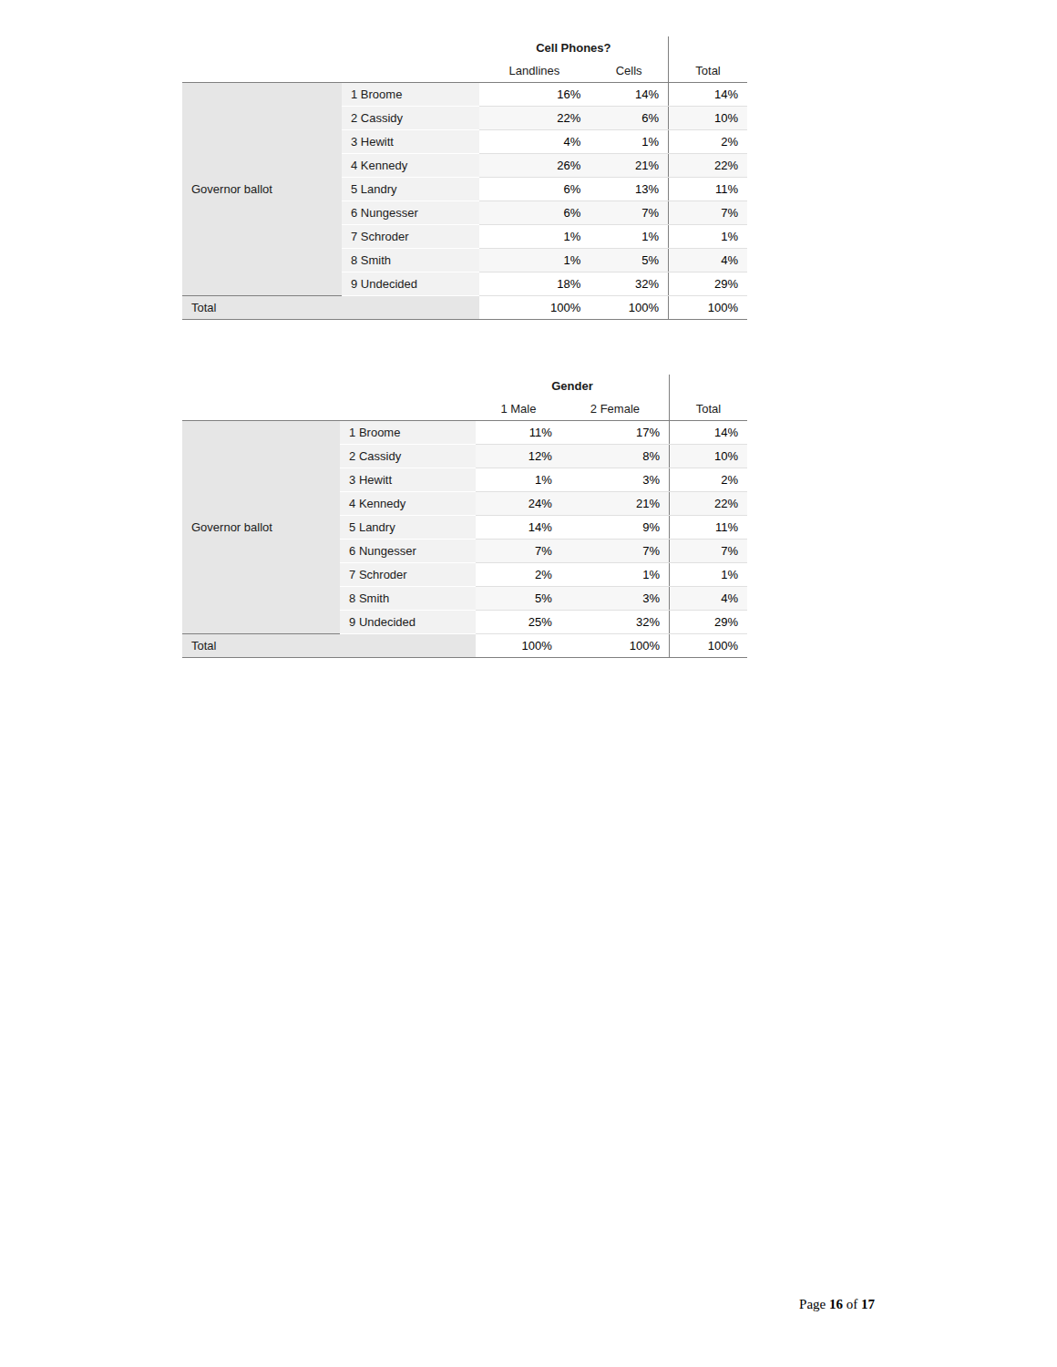| | Cell Phones? | |
| --- | --- | --- |
| | | Landlines | Cells | Total |
| Governor ballot | 1 Broome | 16% | 14% | 14% |
| 2 Cassidy | 22% | 6% | 10% |
| 3 Hewitt | 4% | 1% | 2% |
| 4 Kennedy | 26% | 21% | 22% |
| 5 Landry | 6% | 13% | 11% |
| 6 Nungesser | 6% | 7% | 7% |
| 7 Schroder | 1% | 1% | 1% |
| 8 Smith | 1% | 5% | 4% |
| 9 Undecided | 18% | 32% | 29% |
| Total | 100% | 100% | 100% |
| | Gender | |
| --- | --- | --- |
| | | 1 Male | 2 Female | Total |
| Governor ballot | 1 Broome | 11% | 17% | 14% |
| 2 Cassidy | 12% | 8% | 10% |
| 3 Hewitt | 1% | 3% | 2% |
| 4 Kennedy | 24% | 21% | 22% |
| 5 Landry | 14% | 9% | 11% |
| 6 Nungesser | 7% | 7% | 7% |
| 7 Schroder | 2% | 1% | 1% |
| 8 Smith | 5% | 3% | 4% |
| 9 Undecided | 25% | 32% | 29% |
| Total | 100% | 100% | 100% |
Page 16 of 17